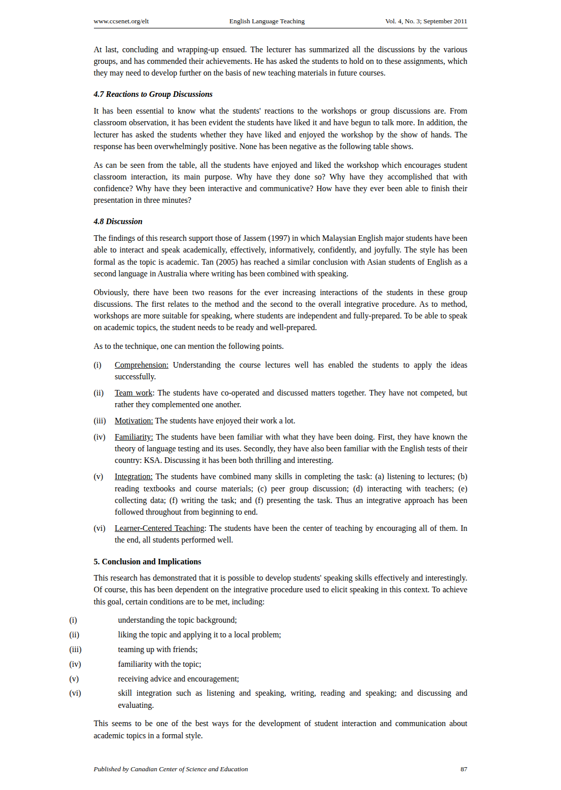www.ccsenet.org/elt English Language Teaching Vol. 4, No. 3; September 2011
At last, concluding and wrapping-up ensued. The lecturer has summarized all the discussions by the various groups, and has commended their achievements. He has asked the students to hold on to these assignments, which they may need to develop further on the basis of new teaching materials in future courses.
4.7 Reactions to Group Discussions
It has been essential to know what the students' reactions to the workshops or group discussions are. From classroom observation, it has been evident the students have liked it and have begun to talk more. In addition, the lecturer has asked the students whether they have liked and enjoyed the workshop by the show of hands. The response has been overwhelmingly positive. None has been negative as the following table shows.
As can be seen from the table, all the students have enjoyed and liked the workshop which encourages student classroom interaction, its main purpose. Why have they done so? Why have they accomplished that with confidence? Why have they been interactive and communicative? How have they ever been able to finish their presentation in three minutes?
4.8 Discussion
The findings of this research support those of Jassem (1997) in which Malaysian English major students have been able to interact and speak academically, effectively, informatively, confidently, and joyfully. The style has been formal as the topic is academic. Tan (2005) has reached a similar conclusion with Asian students of English as a second language in Australia where writing has been combined with speaking.
Obviously, there have been two reasons for the ever increasing interactions of the students in these group discussions. The first relates to the method and the second to the overall integrative procedure. As to method, workshops are more suitable for speaking, where students are independent and fully-prepared. To be able to speak on academic topics, the student needs to be ready and well-prepared.
As to the technique, one can mention the following points.
(i) Comprehension: Understanding the course lectures well has enabled the students to apply the ideas successfully.
(ii) Team work: The students have co-operated and discussed matters together. They have not competed, but rather they complemented one another.
(iii) Motivation: The students have enjoyed their work a lot.
(iv) Familiarity: The students have been familiar with what they have been doing. First, they have known the theory of language testing and its uses. Secondly, they have also been familiar with the English tests of their country: KSA. Discussing it has been both thrilling and interesting.
(v) Integration: The students have combined many skills in completing the task: (a) listening to lectures; (b) reading textbooks and course materials; (c) peer group discussion; (d) interacting with teachers; (e) collecting data; (f) writing the task; and (f) presenting the task. Thus an integrative approach has been followed throughout from beginning to end.
(vi) Learner-Centered Teaching: The students have been the center of teaching by encouraging all of them. In the end, all students performed well.
5. Conclusion and Implications
This research has demonstrated that it is possible to develop students' speaking skills effectively and interestingly. Of course, this has been dependent on the integrative procedure used to elicit speaking in this context. To achieve this goal, certain conditions are to be met, including:
(i) understanding the topic background;
(ii) liking the topic and applying it to a local problem;
(iii) teaming up with friends;
(iv) familiarity with the topic;
(v) receiving advice and encouragement;
(vi) skill integration such as listening and speaking, writing, reading and speaking; and discussing and evaluating.
This seems to be one of the best ways for the development of student interaction and communication about academic topics in a formal style.
Published by Canadian Center of Science and Education 87